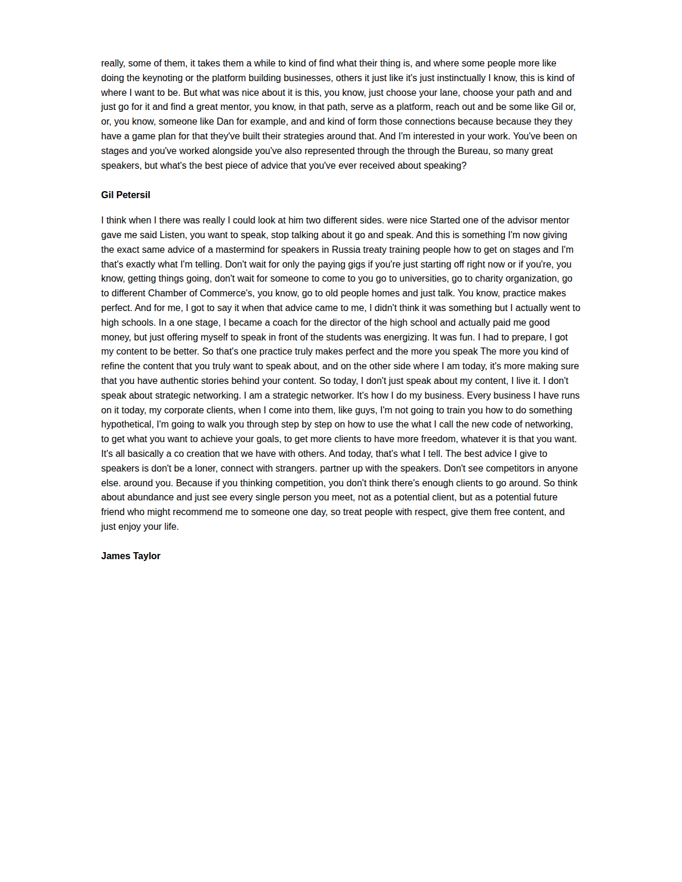really, some of them, it takes them a while to kind of find what their thing is, and where some people more like doing the keynoting or the platform building businesses, others it just like it's just instinctually I know, this is kind of where I want to be. But what was nice about it is this, you know, just choose your lane, choose your path and and just go for it and find a great mentor, you know, in that path, serve as a platform, reach out and be some like Gil or, or, you know, someone like Dan for example, and and kind of form those connections because because they they have a game plan for that they've built their strategies around that. And I'm interested in your work. You've been on stages and you've worked alongside you've also represented through the through the Bureau, so many great speakers, but what's the best piece of advice that you've ever received about speaking?
Gil Petersil
I think when I there was really I could look at him two different sides. were nice Started one of the advisor mentor gave me said Listen, you want to speak, stop talking about it go and speak. And this is something I'm now giving the exact same advice of a mastermind for speakers in Russia treaty training people how to get on stages and I'm that's exactly what I'm telling. Don't wait for only the paying gigs if you're just starting off right now or if you're, you know, getting things going, don't wait for someone to come to you go to universities, go to charity organization, go to different Chamber of Commerce's, you know, go to old people homes and just talk. You know, practice makes perfect. And for me, I got to say it when that advice came to me, I didn't think it was something but I actually went to high schools. In a one stage, I became a coach for the director of the high school and actually paid me good money, but just offering myself to speak in front of the students was energizing. It was fun. I had to prepare, I got my content to be better. So that's one practice truly makes perfect and the more you speak The more you kind of refine the content that you truly want to speak about, and on the other side where I am today, it's more making sure that you have authentic stories behind your content. So today, I don't just speak about my content, I live it. I don't speak about strategic networking. I am a strategic networker. It's how I do my business. Every business I have runs on it today, my corporate clients, when I come into them, like guys, I'm not going to train you how to do something hypothetical, I'm going to walk you through step by step on how to use the what I call the new code of networking, to get what you want to achieve your goals, to get more clients to have more freedom, whatever it is that you want. It's all basically a co creation that we have with others. And today, that's what I tell. The best advice I give to speakers is don't be a loner, connect with strangers. partner up with the speakers. Don't see competitors in anyone else. around you. Because if you thinking competition, you don't think there's enough clients to go around. So think about abundance and just see every single person you meet, not as a potential client, but as a potential future friend who might recommend me to someone one day, so treat people with respect, give them free content, and just enjoy your life.
James Taylor